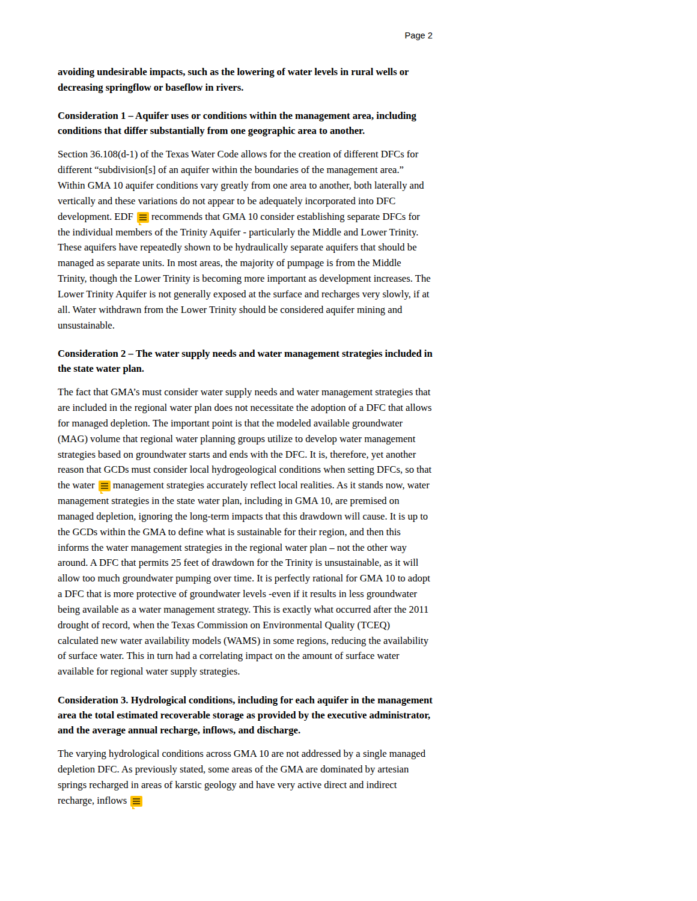Page 2
avoiding undesirable impacts, such as the lowering of water levels in rural wells or decreasing springflow or baseflow in rivers.
Consideration 1 – Aquifer uses or conditions within the management area, including conditions that differ substantially from one geographic area to another.
Section 36.108(d-1) of the Texas Water Code allows for the creation of different DFCs for different “subdivision[s] of an aquifer within the boundaries of the management area.” Within GMA 10 aquifer conditions vary greatly from one area to another, both laterally and vertically and these variations do not appear to be adequately incorporated into DFC development. EDF recommends that GMA 10 consider establishing separate DFCs for the individual members of the Trinity Aquifer - particularly the Middle and Lower Trinity. These aquifers have repeatedly shown to be hydraulically separate aquifers that should be managed as separate units. In most areas, the majority of pumpage is from the Middle Trinity, though the Lower Trinity is becoming more important as development increases. The Lower Trinity Aquifer is not generally exposed at the surface and recharges very slowly, if at all. Water withdrawn from the Lower Trinity should be considered aquifer mining and unsustainable.
Consideration 2 – The water supply needs and water management strategies included in the state water plan.
The fact that GMA’s must consider water supply needs and water management strategies that are included in the regional water plan does not necessitate the adoption of a DFC that allows for managed depletion. The important point is that the modeled available groundwater (MAG) volume that regional water planning groups utilize to develop water management strategies based on groundwater starts and ends with the DFC. It is, therefore, yet another reason that GCDs must consider local hydrogeological conditions when setting DFCs, so that the water management strategies accurately reflect local realities. As it stands now, water management strategies in the state water plan, including in GMA 10, are premised on managed depletion, ignoring the long-term impacts that this drawdown will cause. It is up to the GCDs within the GMA to define what is sustainable for their region, and then this informs the water management strategies in the regional water plan – not the other way around. A DFC that permits 25 feet of drawdown for the Trinity is unsustainable, as it will allow too much groundwater pumping over time. It is perfectly rational for GMA 10 to adopt a DFC that is more protective of groundwater levels -even if it results in less groundwater being available as a water management strategy. This is exactly what occurred after the 2011 drought of record, when the Texas Commission on Environmental Quality (TCEQ) calculated new water availability models (WAMS) in some regions, reducing the availability of surface water. This in turn had a correlating impact on the amount of surface water available for regional water supply strategies.
Consideration 3. Hydrological conditions, including for each aquifer in the management area the total estimated recoverable storage as provided by the executive administrator, and the average annual recharge, inflows, and discharge.
The varying hydrological conditions across GMA 10 are not addressed by a single managed depletion DFC. As previously stated, some areas of the GMA are dominated by artesian springs recharged in areas of karstic geology and have very active direct and indirect recharge, inflows